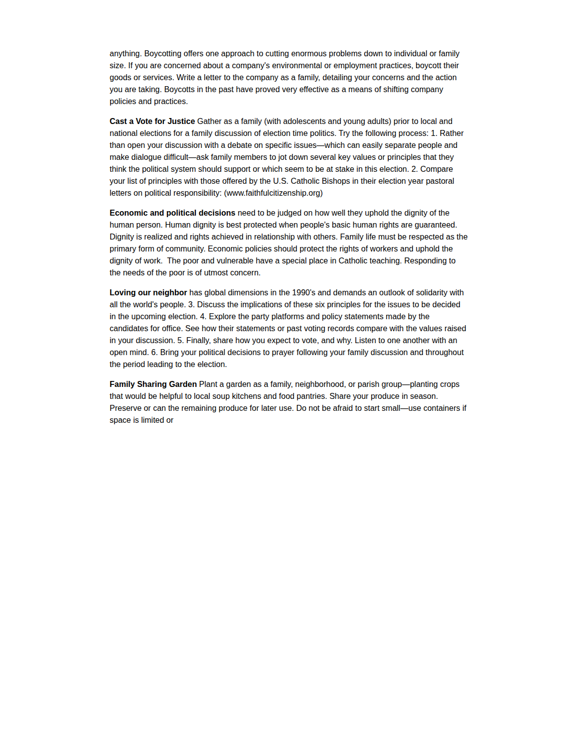anything. Boycotting offers one approach to cutting enormous problems down to individual or family size. If you are concerned about a company's environmental or employment practices, boycott their goods or services. Write a letter to the company as a family, detailing your concerns and the action you are taking. Boycotts in the past have proved very effective as a means of shifting company policies and practices.
Cast a Vote for Justice Gather as a family (with adolescents and young adults) prior to local and national elections for a family discussion of election time politics. Try the following process: 1. Rather than open your discussion with a debate on specific issues—which can easily separate people and make dialogue difficult—ask family members to jot down several key values or principles that they think the political system should support or which seem to be at stake in this election. 2. Compare your list of principles with those offered by the U.S. Catholic Bishops in their election year pastoral letters on political responsibility: (www.faithfulcitizenship.org)
Economic and political decisions need to be judged on how well they uphold the dignity of the human person. Human dignity is best protected when people's basic human rights are guaranteed. Dignity is realized and rights achieved in relationship with others. Family life must be respected as the primary form of community. Economic policies should protect the rights of workers and uphold the dignity of work. The poor and vulnerable have a special place in Catholic teaching. Responding to the needs of the poor is of utmost concern.
Loving our neighbor has global dimensions in the 1990's and demands an outlook of solidarity with all the world's people. 3. Discuss the implications of these six principles for the issues to be decided in the upcoming election. 4. Explore the party platforms and policy statements made by the candidates for office. See how their statements or past voting records compare with the values raised in your discussion. 5. Finally, share how you expect to vote, and why. Listen to one another with an open mind. 6. Bring your political decisions to prayer following your family discussion and throughout the period leading to the election.
Family Sharing Garden Plant a garden as a family, neighborhood, or parish group—planting crops that would be helpful to local soup kitchens and food pantries. Share your produce in season. Preserve or can the remaining produce for later use. Do not be afraid to start small—use containers if space is limited or